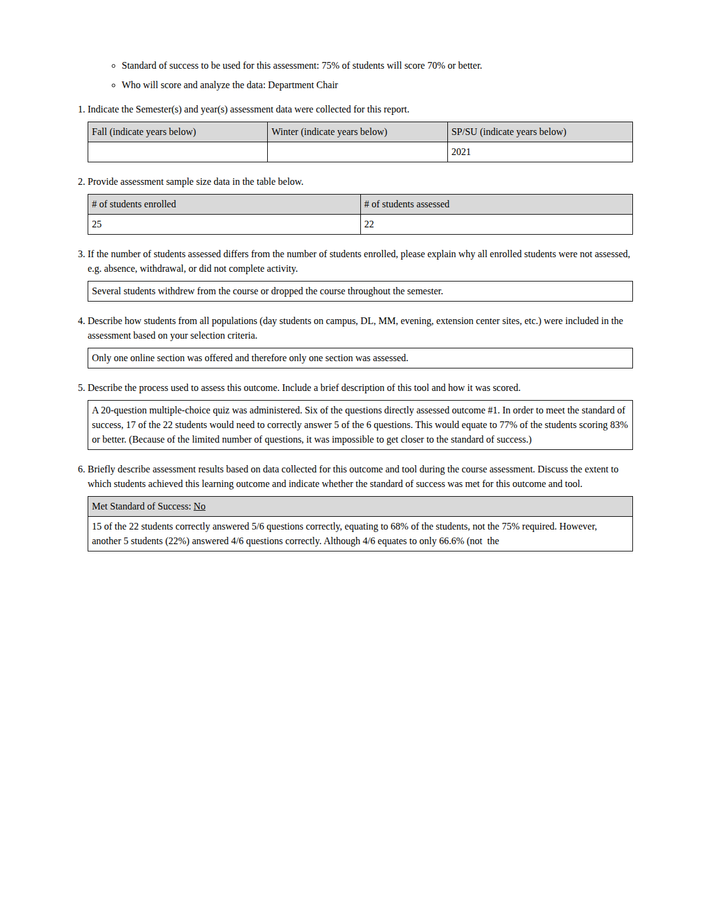Standard of success to be used for this assessment: 75% of students will score 70% or better.
Who will score and analyze the data: Department Chair
Indicate the Semester(s) and year(s) assessment data were collected for this report.
| Fall (indicate years below) | Winter (indicate years below) | SP/SU (indicate years below) |
| | | 2021 |
Provide assessment sample size data in the table below.
| # of students enrolled | # of students assessed |
| 25 | 22 |
If the number of students assessed differs from the number of students enrolled, please explain why all enrolled students were not assessed, e.g. absence, withdrawal, or did not complete activity.
Several students withdrew from the course or dropped the course throughout the semester.
Describe how students from all populations (day students on campus, DL, MM, evening, extension center sites, etc.) were included in the assessment based on your selection criteria.
Only one online section was offered and therefore only one section was assessed.
Describe the process used to assess this outcome. Include a brief description of this tool and how it was scored.
A 20-question multiple-choice quiz was administered. Six of the questions directly assessed outcome #1. In order to meet the standard of success, 17 of the 22 students would need to correctly answer 5 of the 6 questions. This would equate to 77% of the students scoring 83% or better. (Because of the limited number of questions, it was impossible to get closer to the standard of success.)
Briefly describe assessment results based on data collected for this outcome and tool during the course assessment. Discuss the extent to which students achieved this learning outcome and indicate whether the standard of success was met for this outcome and tool.
Met Standard of Success: No
15 of the 22 students correctly answered 5/6 questions correctly, equating to 68% of the students, not the 75% required. However, another 5 students (22%) answered 4/6 questions correctly. Although 4/6 equates to only 66.6% (not the